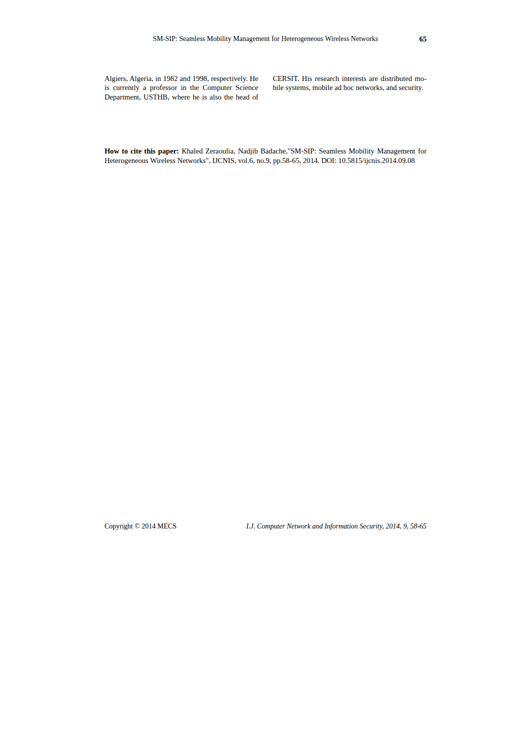SM-SIP: Seamless Mobility Management for Heterogeneous Wireless Networks 65
Algiers, Algeria, in 1982 and 1998, respectively. He is currently a professor in the Computer Science Department, USTHB, where he is also the head of CERSIT. His research interests are distributed mobile systems, mobile ad hoc networks, and security.
How to cite this paper: Khaled Zeraoulia, Nadjib Badache,"SM-SIP: Seamless Mobility Management for Heterogeneous Wireless Networks", IJCNIS, vol.6, no.9, pp.58-65, 2014. DOI: 10.5815/ijcnis.2014.09.08
Copyright © 2014 MECS I.J. Computer Network and Information Security, 2014, 9, 58-65